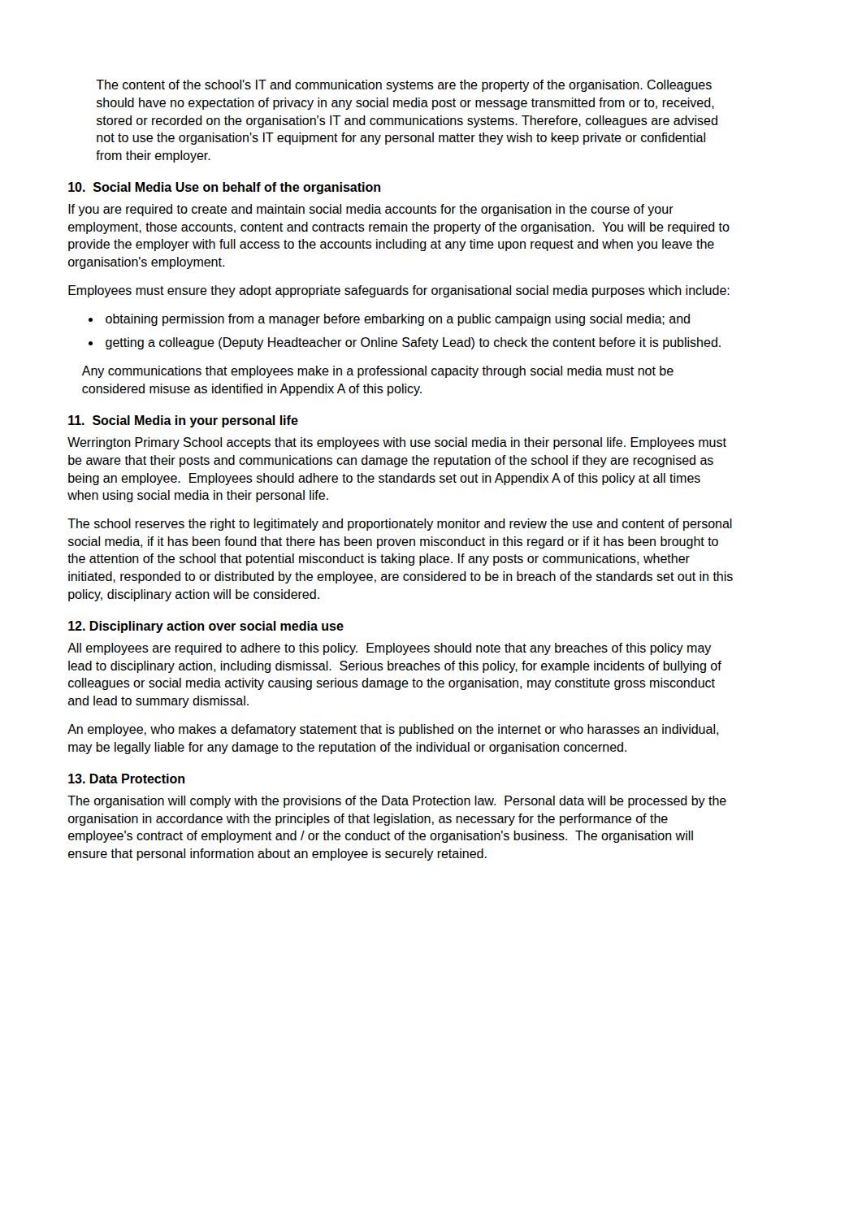The content of the school's IT and communication systems are the property of the organisation. Colleagues should have no expectation of privacy in any social media post or message transmitted from or to, received, stored or recorded on the organisation's IT and communications systems. Therefore, colleagues are advised not to use the organisation's IT equipment for any personal matter they wish to keep private or confidential from their employer.
10. Social Media Use on behalf of the organisation
If you are required to create and maintain social media accounts for the organisation in the course of your employment, those accounts, content and contracts remain the property of the organisation. You will be required to provide the employer with full access to the accounts including at any time upon request and when you leave the organisation's employment.
Employees must ensure they adopt appropriate safeguards for organisational social media purposes which include:
obtaining permission from a manager before embarking on a public campaign using social media; and
getting a colleague (Deputy Headteacher or Online Safety Lead) to check the content before it is published.
Any communications that employees make in a professional capacity through social media must not be considered misuse as identified in Appendix A of this policy.
11. Social Media in your personal life
Werrington Primary School accepts that its employees with use social media in their personal life. Employees must be aware that their posts and communications can damage the reputation of the school if they are recognised as being an employee. Employees should adhere to the standards set out in Appendix A of this policy at all times when using social media in their personal life.
The school reserves the right to legitimately and proportionately monitor and review the use and content of personal social media, if it has been found that there has been proven misconduct in this regard or if it has been brought to the attention of the school that potential misconduct is taking place. If any posts or communications, whether initiated, responded to or distributed by the employee, are considered to be in breach of the standards set out in this policy, disciplinary action will be considered.
12. Disciplinary action over social media use
All employees are required to adhere to this policy. Employees should note that any breaches of this policy may lead to disciplinary action, including dismissal. Serious breaches of this policy, for example incidents of bullying of colleagues or social media activity causing serious damage to the organisation, may constitute gross misconduct and lead to summary dismissal.
An employee, who makes a defamatory statement that is published on the internet or who harasses an individual, may be legally liable for any damage to the reputation of the individual or organisation concerned.
13. Data Protection
The organisation will comply with the provisions of the Data Protection law. Personal data will be processed by the organisation in accordance with the principles of that legislation, as necessary for the performance of the employee's contract of employment and / or the conduct of the organisation's business. The organisation will ensure that personal information about an employee is securely retained.